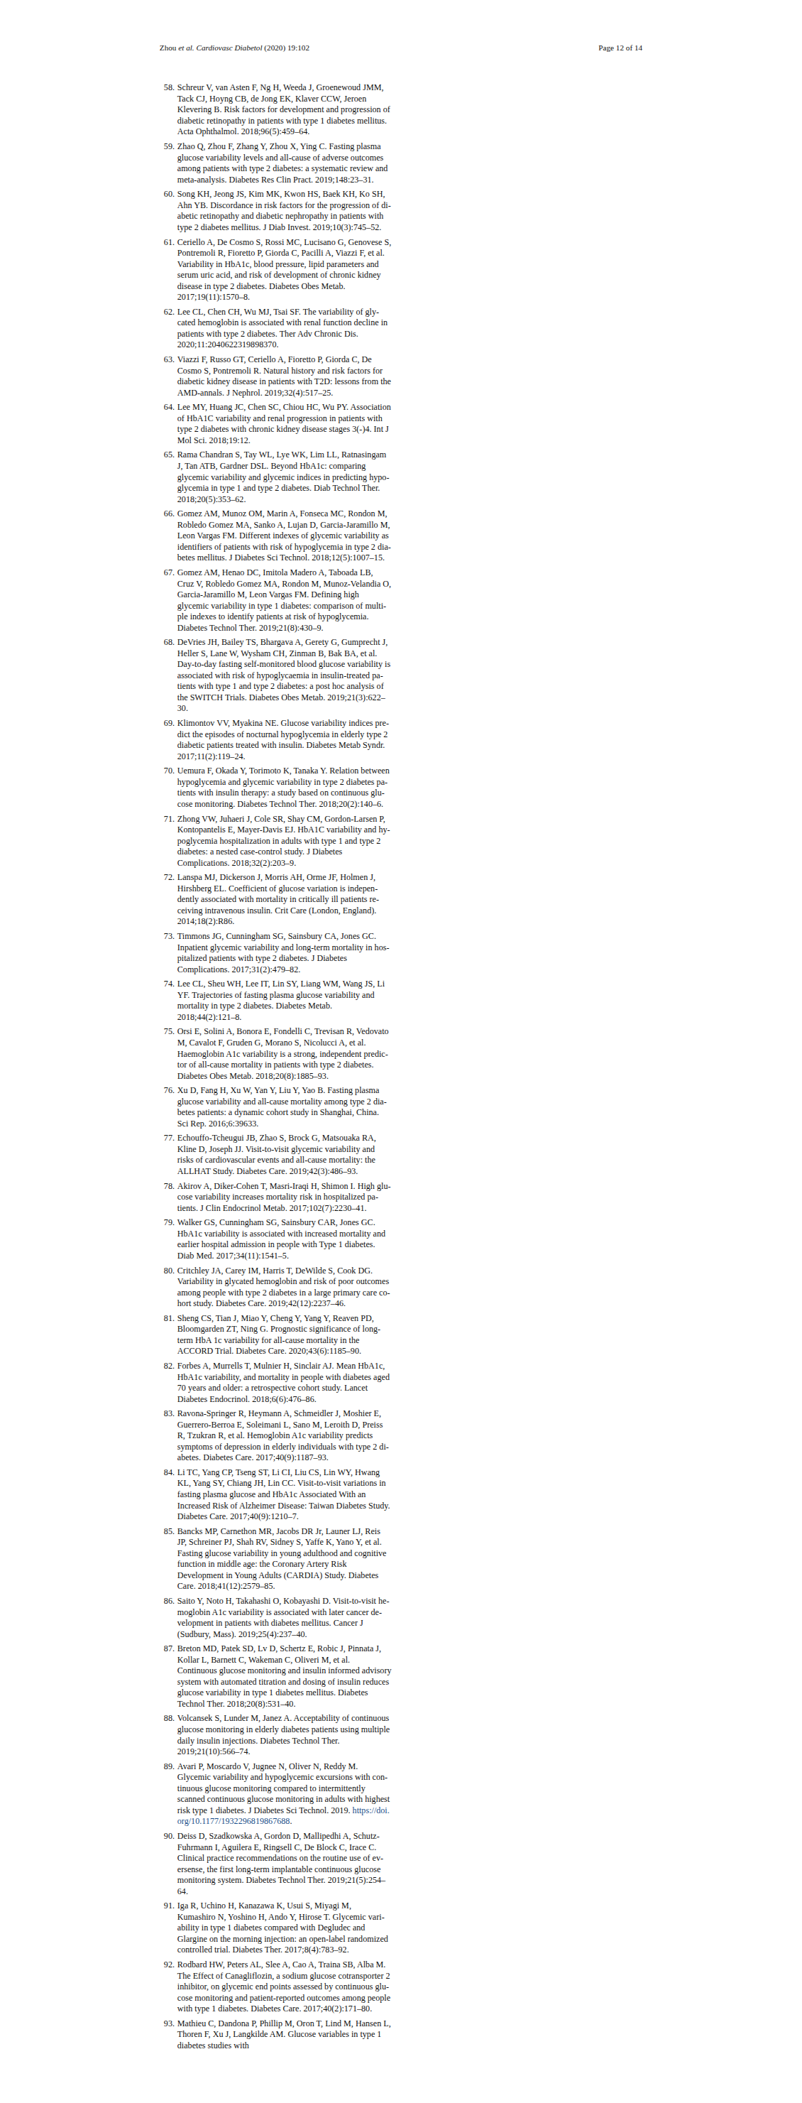Zhou et al. Cardiovasc Diabetol (2020) 19:102
Page 12 of 14
58. Schreur V, van Asten F, Ng H, Weeda J, Groenewoud JMM, Tack CJ, Hoyng CB, de Jong EK, Klaver CCW, Jeroen Klevering B. Risk factors for development and progression of diabetic retinopathy in patients with type 1 diabetes mellitus. Acta Ophthalmol. 2018;96(5):459–64.
59. Zhao Q, Zhou F, Zhang Y, Zhou X, Ying C. Fasting plasma glucose variability levels and all-cause of adverse outcomes among patients with type 2 diabetes: a systematic review and meta-analysis. Diabetes Res Clin Pract. 2019;148:23–31.
60. Song KH, Jeong JS, Kim MK, Kwon HS, Baek KH, Ko SH, Ahn YB. Discordance in risk factors for the progression of diabetic retinopathy and diabetic nephropathy in patients with type 2 diabetes mellitus. J Diab Invest. 2019;10(3):745–52.
61. Ceriello A, De Cosmo S, Rossi MC, Lucisano G, Genovese S, Pontremoli R, Fioretto P, Giorda C, Pacilli A, Viazzi F, et al. Variability in HbA1c, blood pressure, lipid parameters and serum uric acid, and risk of development of chronic kidney disease in type 2 diabetes. Diabetes Obes Metab. 2017;19(11):1570–8.
62. Lee CL, Chen CH, Wu MJ, Tsai SF. The variability of glycated hemoglobin is associated with renal function decline in patients with type 2 diabetes. Ther Adv Chronic Dis. 2020;11:2040622319898370.
63. Viazzi F, Russo GT, Ceriello A, Fioretto P, Giorda C, De Cosmo S, Pontremoli R. Natural history and risk factors for diabetic kidney disease in patients with T2D: lessons from the AMD-annals. J Nephrol. 2019;32(4):517–25.
64. Lee MY, Huang JC, Chen SC, Chiou HC, Wu PY. Association of HbA1C variability and renal progression in patients with type 2 diabetes with chronic kidney disease stages 3(-)4. Int J Mol Sci. 2018;19:12.
65. Rama Chandran S, Tay WL, Lye WK, Lim LL, Ratnasingam J, Tan ATB, Gardner DSL. Beyond HbA1c: comparing glycemic variability and glycemic indices in predicting hypoglycemia in type 1 and type 2 diabetes. Diab Technol Ther. 2018;20(5):353–62.
66. Gomez AM, Munoz OM, Marin A, Fonseca MC, Rondon M, Robledo Gomez MA, Sanko A, Lujan D, Garcia-Jaramillo M, Leon Vargas FM. Different indexes of glycemic variability as identifiers of patients with risk of hypoglycemia in type 2 diabetes mellitus. J Diabetes Sci Technol. 2018;12(5):1007–15.
67. Gomez AM, Henao DC, Imitola Madero A, Taboada LB, Cruz V, Robledo Gomez MA, Rondon M, Munoz-Velandia O, Garcia-Jaramillo M, Leon Vargas FM. Defining high glycemic variability in type 1 diabetes: comparison of multiple indexes to identify patients at risk of hypoglycemia. Diabetes Technol Ther. 2019;21(8):430–9.
68. DeVries JH, Bailey TS, Bhargava A, Gerety G, Gumprecht J, Heller S, Lane W, Wysham CH, Zinman B, Bak BA, et al. Day-to-day fasting self-monitored blood glucose variability is associated with risk of hypoglycaemia in insulin-treated patients with type 1 and type 2 diabetes: a post hoc analysis of the SWITCH Trials. Diabetes Obes Metab. 2019;21(3):622–30.
69. Klimontov VV, Myakina NE. Glucose variability indices predict the episodes of nocturnal hypoglycemia in elderly type 2 diabetic patients treated with insulin. Diabetes Metab Syndr. 2017;11(2):119–24.
70. Uemura F, Okada Y, Torimoto K, Tanaka Y. Relation between hypoglycemia and glycemic variability in type 2 diabetes patients with insulin therapy: a study based on continuous glucose monitoring. Diabetes Technol Ther. 2018;20(2):140–6.
71. Zhong VW, Juhaeri J, Cole SR, Shay CM, Gordon-Larsen P, Kontopantelis E, Mayer-Davis EJ. HbA1C variability and hypoglycemia hospitalization in adults with type 1 and type 2 diabetes: a nested case-control study. J Diabetes Complications. 2018;32(2):203–9.
72. Lanspa MJ, Dickerson J, Morris AH, Orme JF, Holmen J, Hirshberg EL. Coefficient of glucose variation is independently associated with mortality in critically ill patients receiving intravenous insulin. Crit Care (London, England). 2014;18(2):R86.
73. Timmons JG, Cunningham SG, Sainsbury CA, Jones GC. Inpatient glycemic variability and long-term mortality in hospitalized patients with type 2 diabetes. J Diabetes Complications. 2017;31(2):479–82.
74. Lee CL, Sheu WH, Lee IT, Lin SY, Liang WM, Wang JS, Li YF. Trajectories of fasting plasma glucose variability and mortality in type 2 diabetes. Diabetes Metab. 2018;44(2):121–8.
75. Orsi E, Solini A, Bonora E, Fondelli C, Trevisan R, Vedovato M, Cavalot F, Gruden G, Morano S, Nicolucci A, et al. Haemoglobin A1c variability is a strong, independent predictor of all-cause mortality in patients with type 2 diabetes. Diabetes Obes Metab. 2018;20(8):1885–93.
76. Xu D, Fang H, Xu W, Yan Y, Liu Y, Yao B. Fasting plasma glucose variability and all-cause mortality among type 2 diabetes patients: a dynamic cohort study in Shanghai, China. Sci Rep. 2016;6:39633.
77. Echouffo-Tcheugui JB, Zhao S, Brock G, Matsouaka RA, Kline D, Joseph JJ. Visit-to-visit glycemic variability and risks of cardiovascular events and all-cause mortality: the ALLHAT Study. Diabetes Care. 2019;42(3):486–93.
78. Akirov A, Diker-Cohen T, Masri-Iraqi H, Shimon I. High glucose variability increases mortality risk in hospitalized patients. J Clin Endocrinol Metab. 2017;102(7):2230–41.
79. Walker GS, Cunningham SG, Sainsbury CAR, Jones GC. HbA1c variability is associated with increased mortality and earlier hospital admission in people with Type 1 diabetes. Diab Med. 2017;34(11):1541–5.
80. Critchley JA, Carey IM, Harris T, DeWilde S, Cook DG. Variability in glycated hemoglobin and risk of poor outcomes among people with type 2 diabetes in a large primary care cohort study. Diabetes Care. 2019;42(12):2237–46.
81. Sheng CS, Tian J, Miao Y, Cheng Y, Yang Y, Reaven PD, Bloomgarden ZT, Ning G. Prognostic significance of long-term HbA 1c variability for all-cause mortality in the ACCORD Trial. Diabetes Care. 2020;43(6):1185–90.
82. Forbes A, Murrells T, Mulnier H, Sinclair AJ. Mean HbA1c, HbA1c variability, and mortality in people with diabetes aged 70 years and older: a retrospective cohort study. Lancet Diabetes Endocrinol. 2018;6(6):476–86.
83. Ravona-Springer R, Heymann A, Schmeidler J, Moshier E, Guerrero-Berroa E, Soleimani L, Sano M, Leroith D, Preiss R, Tzukran R, et al. Hemoglobin A1c variability predicts symptoms of depression in elderly individuals with type 2 diabetes. Diabetes Care. 2017;40(9):1187–93.
84. Li TC, Yang CP, Tseng ST, Li CI, Liu CS, Lin WY, Hwang KL, Yang SY, Chiang JH, Lin CC. Visit-to-visit variations in fasting plasma glucose and HbA1c Associated With an Increased Risk of Alzheimer Disease: Taiwan Diabetes Study. Diabetes Care. 2017;40(9):1210–7.
85. Bancks MP, Carnethon MR, Jacobs DR Jr, Launer LJ, Reis JP, Schreiner PJ, Shah RV, Sidney S, Yaffe K, Yano Y, et al. Fasting glucose variability in young adulthood and cognitive function in middle age: the Coronary Artery Risk Development in Young Adults (CARDIA) Study. Diabetes Care. 2018;41(12):2579–85.
86. Saito Y, Noto H, Takahashi O, Kobayashi D. Visit-to-visit hemoglobin A1c variability is associated with later cancer development in patients with diabetes mellitus. Cancer J (Sudbury, Mass). 2019;25(4):237–40.
87. Breton MD, Patek SD, Lv D, Schertz E, Robic J, Pinnata J, Kollar L, Barnett C, Wakeman C, Oliveri M, et al. Continuous glucose monitoring and insulin informed advisory system with automated titration and dosing of insulin reduces glucose variability in type 1 diabetes mellitus. Diabetes Technol Ther. 2018;20(8):531–40.
88. Volcansek S, Lunder M, Janez A. Acceptability of continuous glucose monitoring in elderly diabetes patients using multiple daily insulin injections. Diabetes Technol Ther. 2019;21(10):566–74.
89. Avari P, Moscardo V, Jugnee N, Oliver N, Reddy M. Glycemic variability and hypoglycemic excursions with continuous glucose monitoring compared to intermittently scanned continuous glucose monitoring in adults with highest risk type 1 diabetes. J Diabetes Sci Technol. 2019. https://doi.org/10.1177/1932296819867688.
90. Deiss D, Szadkowska A, Gordon D, Mallipedhi A, Schutz-Fuhrmann I, Aguilera E, Ringsell C, De Block C, Irace C. Clinical practice recommendations on the routine use of eversense, the first long-term implantable continuous glucose monitoring system. Diabetes Technol Ther. 2019;21(5):254–64.
91. Iga R, Uchino H, Kanazawa K, Usui S, Miyagi M, Kumashiro N, Yoshino H, Ando Y, Hirose T. Glycemic variability in type 1 diabetes compared with Degludec and Glargine on the morning injection: an open-label randomized controlled trial. Diabetes Ther. 2017;8(4):783–92.
92. Rodbard HW, Peters AL, Slee A, Cao A, Traina SB, Alba M. The Effect of Canagliflozin, a sodium glucose cotransporter 2 inhibitor, on glycemic end points assessed by continuous glucose monitoring and patient-reported outcomes among people with type 1 diabetes. Diabetes Care. 2017;40(2):171–80.
93. Mathieu C, Dandona P, Phillip M, Oron T, Lind M, Hansen L, Thoren F, Xu J, Langkilde AM. Glucose variables in type 1 diabetes studies with